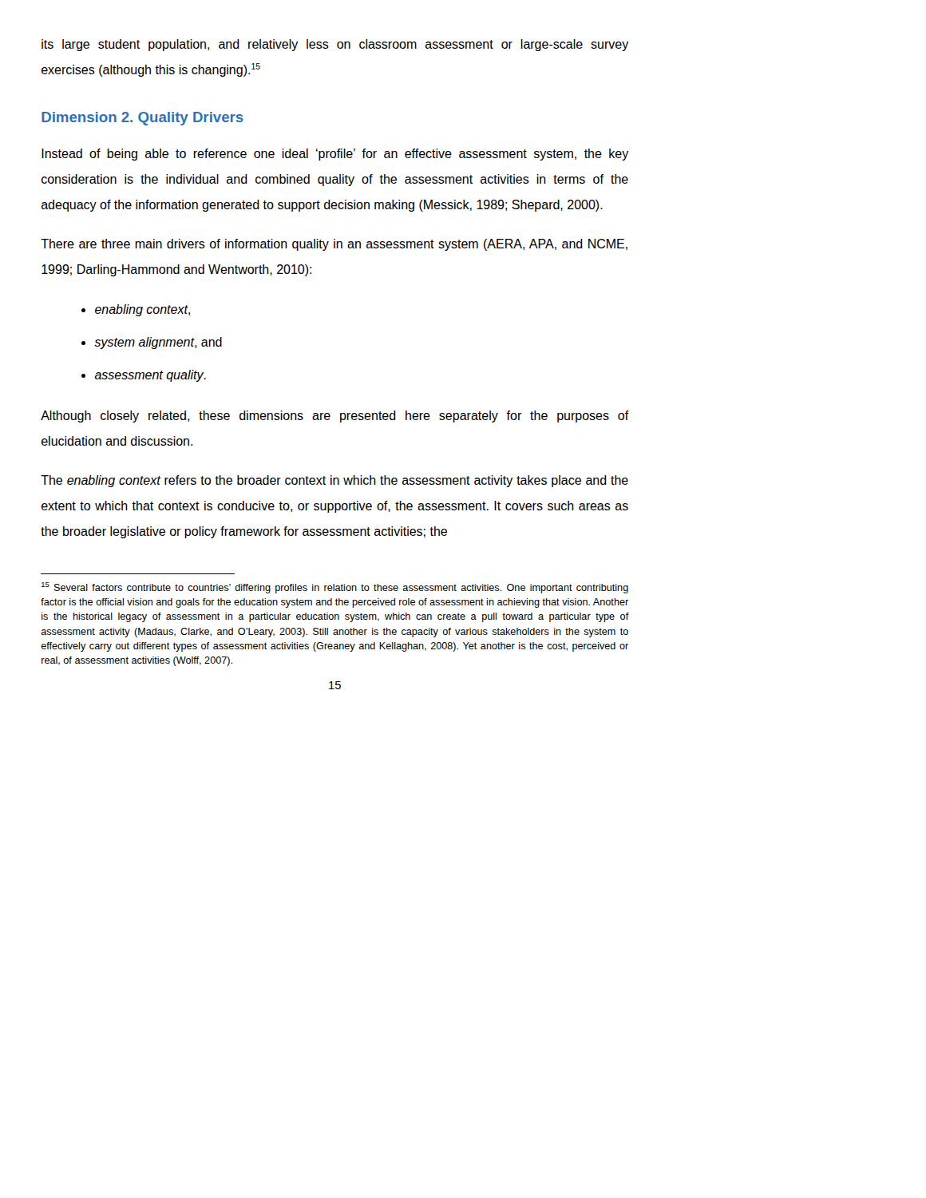its large student population, and relatively less on classroom assessment or large-scale survey exercises (although this is changing).15
Dimension 2. Quality Drivers
Instead of being able to reference one ideal ‘profile’ for an effective assessment system, the key consideration is the individual and combined quality of the assessment activities in terms of the adequacy of the information generated to support decision making (Messick, 1989; Shepard, 2000).
There are three main drivers of information quality in an assessment system (AERA, APA, and NCME, 1999; Darling-Hammond and Wentworth, 2010):
enabling context,
system alignment, and
assessment quality.
Although closely related, these dimensions are presented here separately for the purposes of elucidation and discussion.
The enabling context refers to the broader context in which the assessment activity takes place and the extent to which that context is conducive to, or supportive of, the assessment. It covers such areas as the broader legislative or policy framework for assessment activities; the
15 Several factors contribute to countries’ differing profiles in relation to these assessment activities. One important contributing factor is the official vision and goals for the education system and the perceived role of assessment in achieving that vision. Another is the historical legacy of assessment in a particular education system, which can create a pull toward a particular type of assessment activity (Madaus, Clarke, and O’Leary, 2003). Still another is the capacity of various stakeholders in the system to effectively carry out different types of assessment activities (Greaney and Kellaghan, 2008). Yet another is the cost, perceived or real, of assessment activities (Wolff, 2007).
15